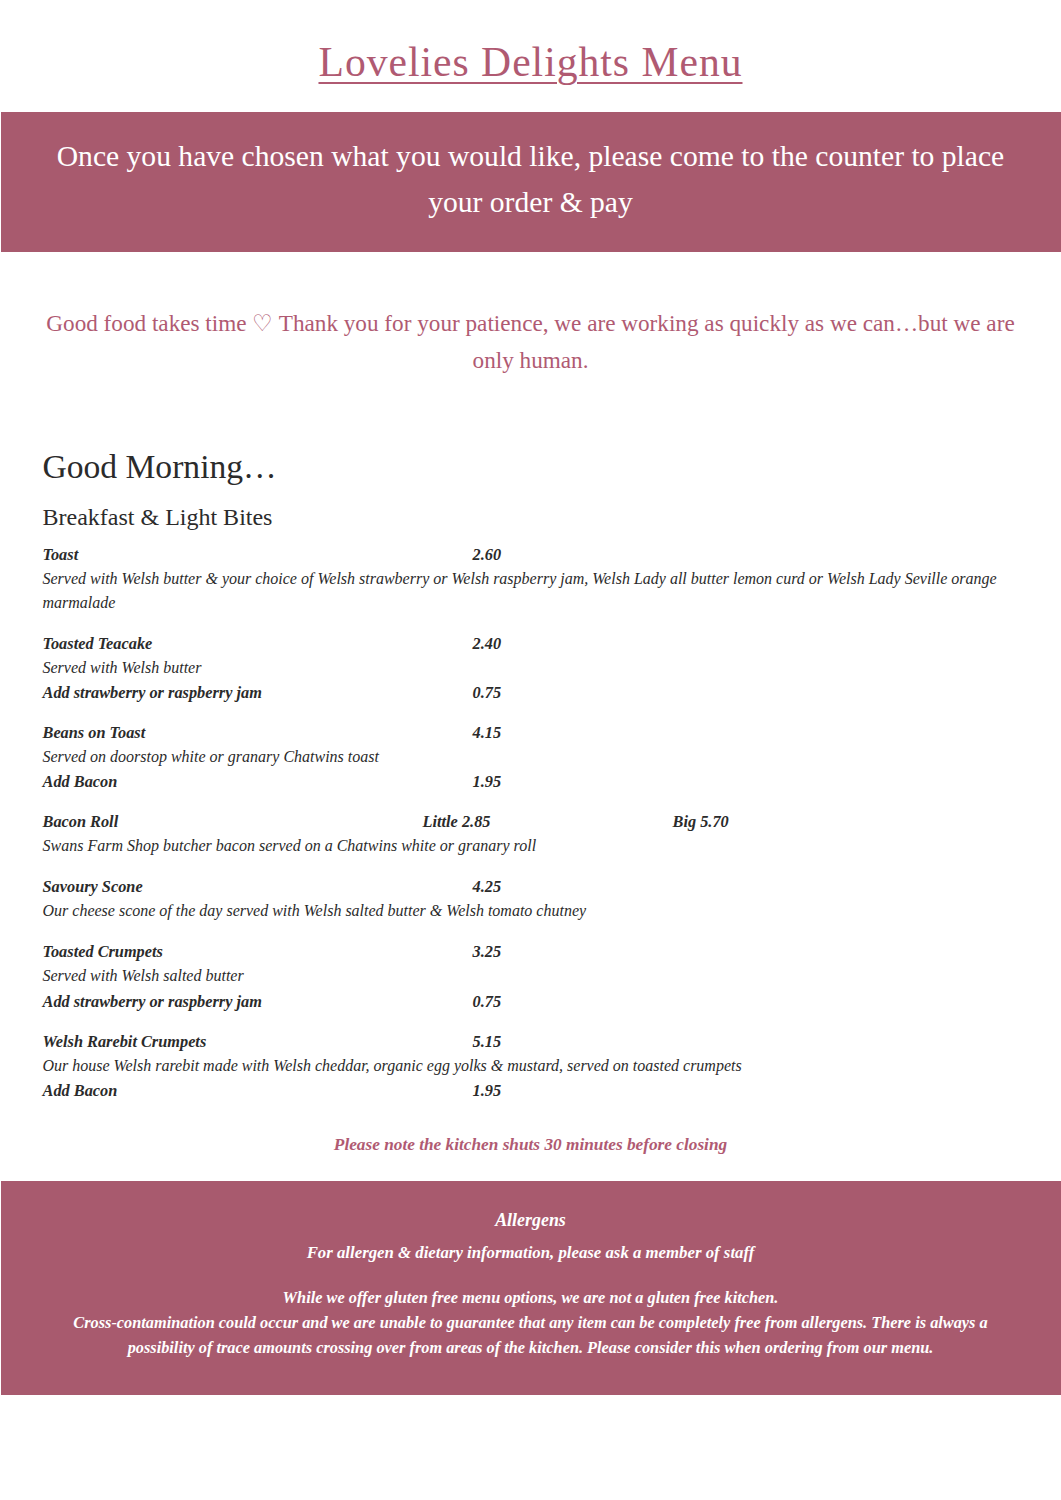Lovelies Delights Menu
Once you have chosen what you would like, please come to the counter to place your order & pay
Good food takes time ♡ Thank you for your patience, we are working as quickly as we can…but we are only human.
Good Morning…
Breakfast & Light Bites
Toast 2.60
Served with Welsh butter & your choice of Welsh strawberry or Welsh raspberry jam, Welsh Lady all butter lemon curd or Welsh Lady Seville orange marmalade
Toasted Teacake 2.40
Served with Welsh butter
Add strawberry or raspberry jam 0.75
Beans on Toast 4.15
Served on doorstop white or granary Chatwins toast
Add Bacon 1.95
Bacon Roll Little 2.85 Big 5.70
Swans Farm Shop butcher bacon served on a Chatwins white or granary roll
Savoury Scone 4.25
Our cheese scone of the day served with Welsh salted butter & Welsh tomato chutney
Toasted Crumpets 3.25
Served with Welsh salted butter
Add strawberry or raspberry jam 0.75
Welsh Rarebit Crumpets 5.15
Our house Welsh rarebit made with Welsh cheddar, organic egg yolks & mustard, served on toasted crumpets
Add Bacon 1.95
Please note the kitchen shuts 30 minutes before closing
Allergens
For allergen & dietary information, please ask a member of staff
While we offer gluten free menu options, we are not a gluten free kitchen.
Cross-contamination could occur and we are unable to guarantee that any item can be completely free from allergens. There is always a possibility of trace amounts crossing over from areas of the kitchen. Please consider this when ordering from our menu.